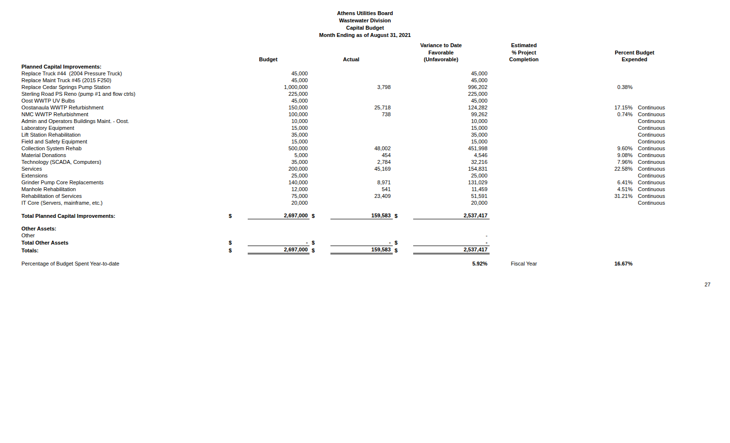Athens Utilities Board
Wastewater Division
Capital Budget
Month Ending as of August 31, 2021
| | Budget | Actual | Variance to Date Favorable (Unfavorable) | Estimated % Project Completion | Percent Budget Expended |
| --- | --- | --- | --- | --- | --- |
| Planned Capital Improvements: | |
| Replace Truck #44 (2004 Pressure Truck) | | 45,000 | | | | 45,000 | | | |
| Replace Maint Truck #45 (2015 F250) | | 45,000 | | | | 45,000 | | | |
| Replace Cedar Springs Pump Station | | 1,000,000 | | 3,798 | | 996,202 | | 0.38% | |
| Sterling Road PS Reno (pump #1 and flow ctrls) | | 225,000 | | | | 225,000 | | | |
| Oost WWTP UV Bulbs | | 45,000 | | | | 45,000 | | | |
| Oostanaula WWTP Refurbishment | | 150,000 | | 25,718 | | 124,282 | | 17.15% | Continuous |
| NMC WWTP Refurbishment | | 100,000 | | 738 | | 99,262 | | 0.74% | Continuous |
| Admin and Operators Buildings Maint. - Oost. | | 10,000 | | | | 10,000 | | | Continuous |
| Laboratory Equipment | | 15,000 | | | | 15,000 | | | Continuous |
| Lift Station Rehabilitation | | 35,000 | | | | 35,000 | | | Continuous |
| Field and Safety Equipment | | 15,000 | | | | 15,000 | | | Continuous |
| Collection System Rehab | | 500,000 | | 48,002 | | 451,998 | | 9.60% | Continuous |
| Material Donations | | 5,000 | | 454 | | 4,546 | | 9.08% | Continuous |
| Technology (SCADA, Computers) | | 35,000 | | 2,784 | | 32,216 | | 7.96% | Continuous |
| Services | | 200,000 | | 45,169 | | 154,831 | | 22.58% | Continuous |
| Extensions | | 25,000 | | | | 25,000 | | | Continuous |
| Grinder Pump Core Replacements | | 140,000 | | 8,971 | | 131,029 | | 6.41% | Continuous |
| Manhole Rehabilitation | | 12,000 | | 541 | | 11,459 | | 4.51% | Continuous |
| Rehabilitation of Services | | 75,000 | | 23,409 | | 51,591 | | 31.21% | Continuous |
| IT Core (Servers, mainframe, etc.) | | 20,000 | | | | 20,000 | | | Continuous |
| Total Planned Capital Improvements: | $ | 2,697,000 | $ | 159,583 | $ | 2,537,417 | | | |
| Other Assets: | |
| Other | | | | | | - | | | |
| Total Other Assets | $ | - | $ | - | $ | - | | | |
| Totals: | $ | 2,697,000 | $ | 159,583 | $ | 2,537,417 | | | |
| Percentage of Budget Spent Year-to-date | | | | 5.92% | Fiscal Year | 16.67% | |
27